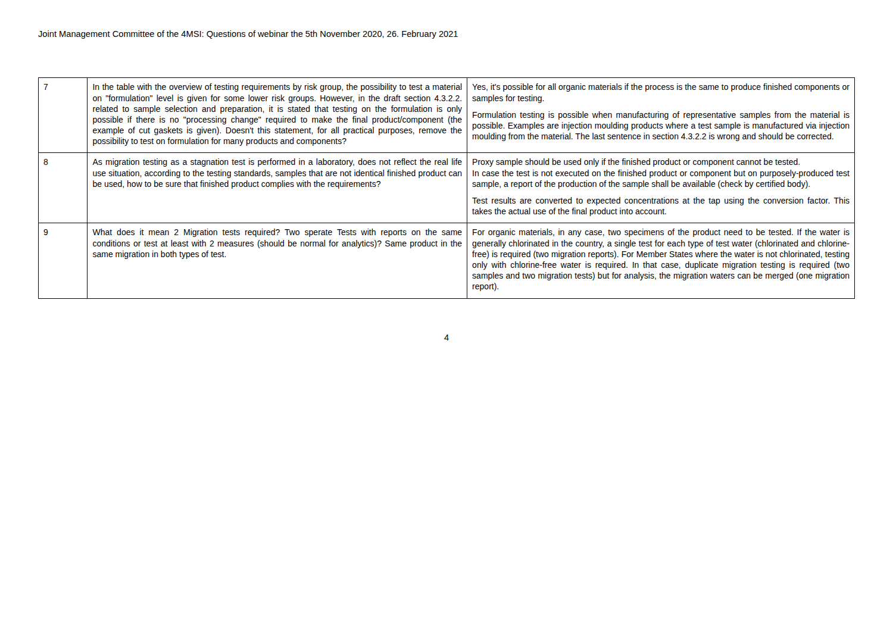Joint Management Committee of the 4MSI: Questions of webinar the 5th November 2020, 26. February 2021
| 7 | In the table with the overview of testing requirements by risk group, the possibility to test a material on "formulation" level is given for some lower risk groups. However, in the draft section 4.3.2.2. related to sample selection and preparation, it is stated that testing on the formulation is only possible if there is no "processing change" required to make the final product/component (the example of cut gaskets is given). Doesn't this statement, for all practical purposes, remove the possibility to test on formulation for many products and components? | Yes, it's possible for all organic materials if the process is the same to produce finished components or samples for testing. Formulation testing is possible when manufacturing of representative samples from the material is possible. Examples are injection moulding products where a test sample is manufactured via injection moulding from the material. The last sentence in section 4.3.2.2 is wrong and should be corrected. |
| 8 | As migration testing as a stagnation test is performed in a laboratory, does not reflect the real life use situation, according to the testing standards, samples that are not identical finished product can be used, how to be sure that finished product complies with the requirements? | Proxy sample should be used only if the finished product or component cannot be tested. In case the test is not executed on the finished product or component but on purposely-produced test sample, a report of the production of the sample shall be available (check by certified body). Test results are converted to expected concentrations at the tap using the conversion factor. This takes the actual use of the final product into account. |
| 9 | What does it mean 2 Migration tests required? Two sperate Tests with reports on the same conditions or test at least with 2 measures (should be normal for analytics)? Same product in the same migration in both types of test. | For organic materials, in any case, two specimens of the product need to be tested. If the water is generally chlorinated in the country, a single test for each type of test water (chlorinated and chlorine-free) is required (two migration reports). For Member States where the water is not chlorinated, testing only with chlorine-free water is required. In that case, duplicate migration testing is required (two samples and two migration tests) but for analysis, the migration waters can be merged (one migration report). |
4